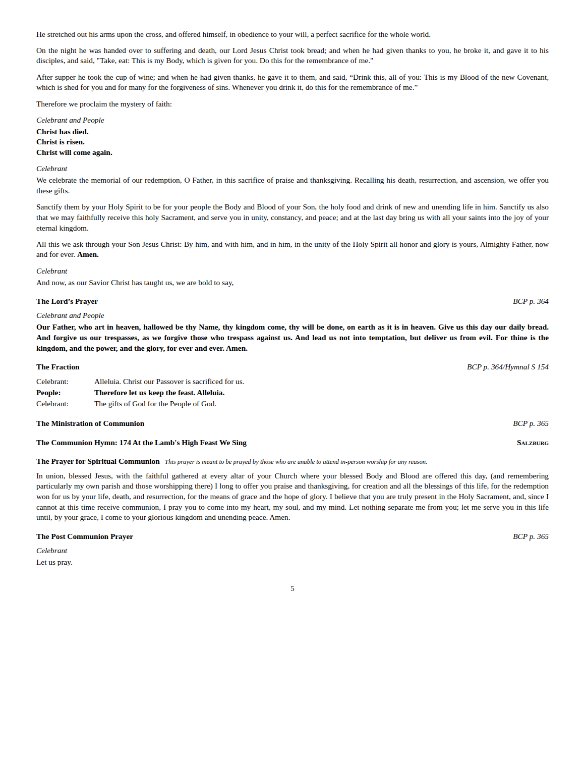He stretched out his arms upon the cross, and offered himself, in obedience to your will, a perfect sacrifice for the whole world.
On the night he was handed over to suffering and death, our Lord Jesus Christ took bread; and when he had given thanks to you, he broke it, and gave it to his disciples, and said, "Take, eat: This is my Body, which is given for you. Do this for the remembrance of me."
After supper he took the cup of wine; and when he had given thanks, he gave it to them, and said, “Drink this, all of you: This is my Blood of the new Covenant, which is shed for you and for many for the forgiveness of sins. Whenever you drink it, do this for the remembrance of me.”
Therefore we proclaim the mystery of faith:
Celebrant and People
Christ has died. Christ is risen. Christ will come again.
Celebrant
We celebrate the memorial of our redemption, O Father, in this sacrifice of praise and thanksgiving. Recalling his death, resurrection, and ascension, we offer you these gifts.
Sanctify them by your Holy Spirit to be for your people the Body and Blood of your Son, the holy food and drink of new and unending life in him. Sanctify us also that we may faithfully receive this holy Sacrament, and serve you in unity, constancy, and peace; and at the last day bring us with all your saints into the joy of your eternal kingdom.
All this we ask through your Son Jesus Christ: By him, and with him, and in him, in the unity of the Holy Spirit all honor and glory is yours, Almighty Father, now and for ever. Amen.
Celebrant
And now, as our Savior Christ has taught us, we are bold to say,
The Lord’s Prayer BCP p. 364
Celebrant and People
Our Father, who art in heaven, hallowed be thy Name, thy kingdom come, thy will be done, on earth as it is in heaven. Give us this day our daily bread. And forgive us our trespasses, as we forgive those who trespass against us. And lead us not into temptation, but deliver us from evil. For thine is the kingdom, and the power, and the glory, for ever and ever. Amen.
The Fraction BCP p. 364/Hymnal S 154
| Celebrant: | Alleluia. Christ our Passover is sacrificed for us. |
| People: | Therefore let us keep the feast. Alleluia. |
| Celebrant: | The gifts of God for the People of God. |
The Ministration of Communion BCP p. 365
The Communion Hymn: 174 At the Lamb's High Feast We Sing Salzburg
The Prayer for Spiritual Communion This prayer is meant to be prayed by those who are unable to attend in-person worship for any reason.
In union, blessed Jesus, with the faithful gathered at every altar of your Church where your blessed Body and Blood are offered this day, (and remembering particularly my own parish and those worshipping there) I long to offer you praise and thanksgiving, for creation and all the blessings of this life, for the redemption won for us by your life, death, and resurrection, for the means of grace and the hope of glory. I believe that you are truly present in the Holy Sacrament, and, since I cannot at this time receive communion, I pray you to come into my heart, my soul, and my mind. Let nothing separate me from you; let me serve you in this life until, by your grace, I come to your glorious kingdom and unending peace. Amen.
The Post Communion Prayer BCP p. 365
Celebrant
Let us pray.
5